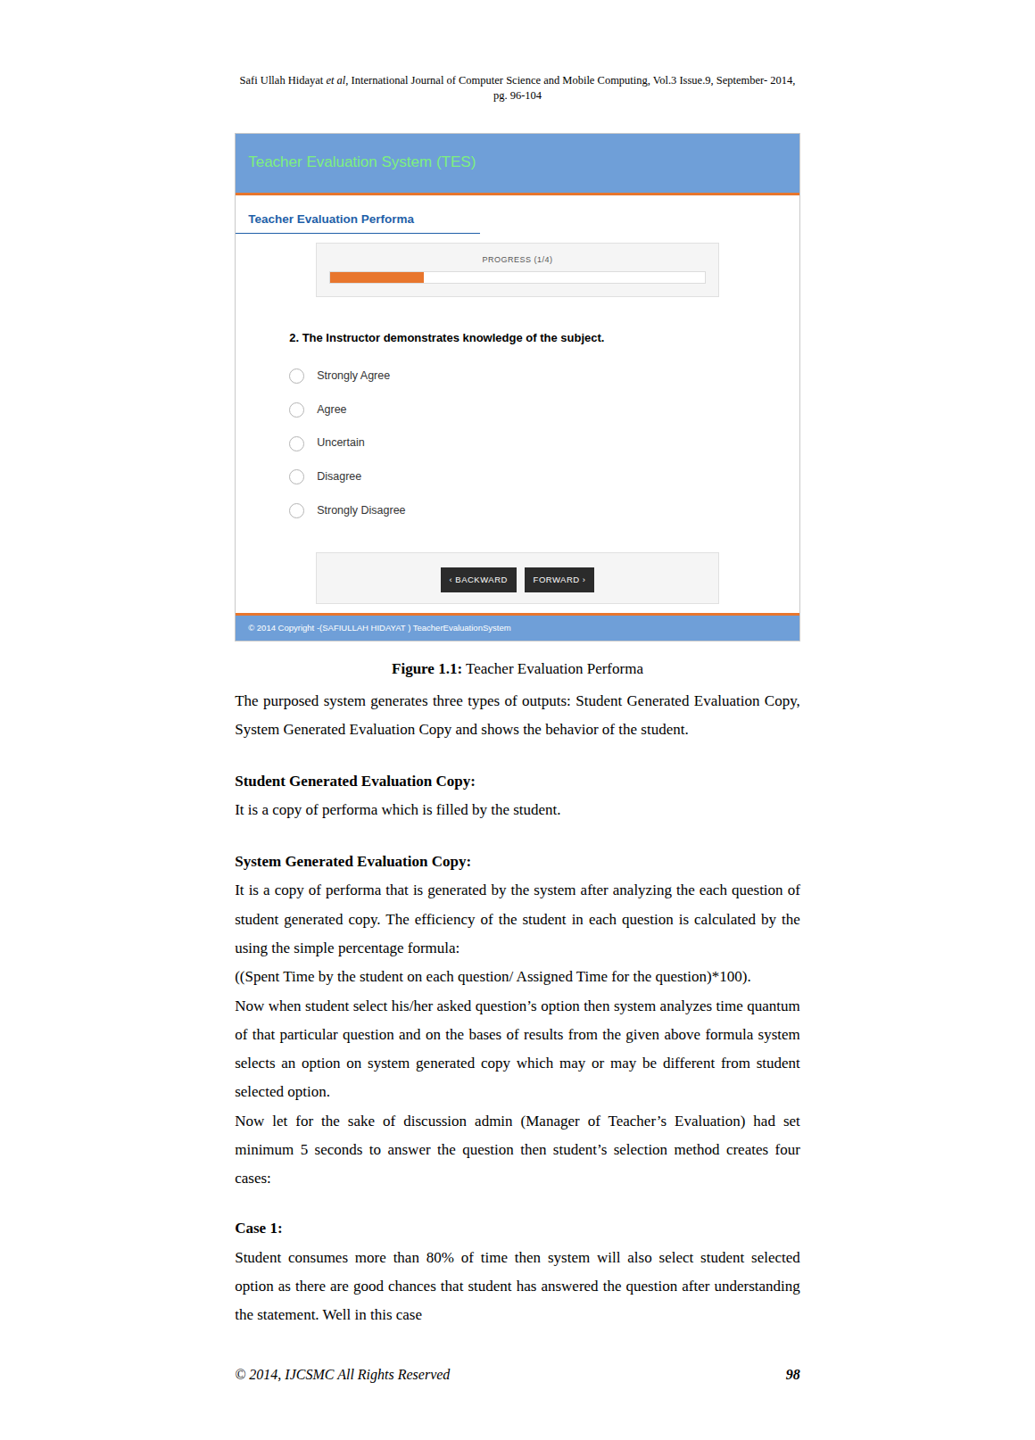Safi Ullah Hidayat et al, International Journal of Computer Science and Mobile Computing, Vol.3 Issue.9, September- 2014, pg. 96-104
Teacher Evaluation System (TES)
Teacher Evaluation Performa
PROGRESS (1/4)
2. The Instructor demonstrates knowledge of the subject.
Strongly Agree
Agree
Uncertain
Disagree
Strongly Disagree
‹ BACKWARD FORWARD ›
© 2014 Copyright -(SAFIULLAH HIDAYAT ) TeacherEvaluationSystem
Figure 1.1: Teacher Evaluation Performa
The purposed system generates three types of outputs: Student Generated Evaluation Copy, System Generated Evaluation Copy and shows the behavior of the student.
Student Generated Evaluation Copy:
It is a copy of performa which is filled by the student.
System Generated Evaluation Copy:
It is a copy of performa that is generated by the system after analyzing the each question of student generated copy. The efficiency of the student in each question is calculated by the using the simple percentage formula:
((Spent Time by the student on each question/ Assigned Time for the question)*100).
Now when student select his/her asked question’s option then system analyzes time quantum of that particular question and on the bases of results from the given above formula system selects an option on system generated copy which may or may be different from student selected option.
Now let for the sake of discussion admin (Manager of Teacher’s Evaluation) had set minimum 5 seconds to answer the question then student’s selection method creates four cases:
Case 1:
Student consumes more than 80% of time then system will also select student selected option as there are good chances that student has answered the question after understanding the statement. Well in this case
© 2014, IJCSMC All Rights Reserved 98